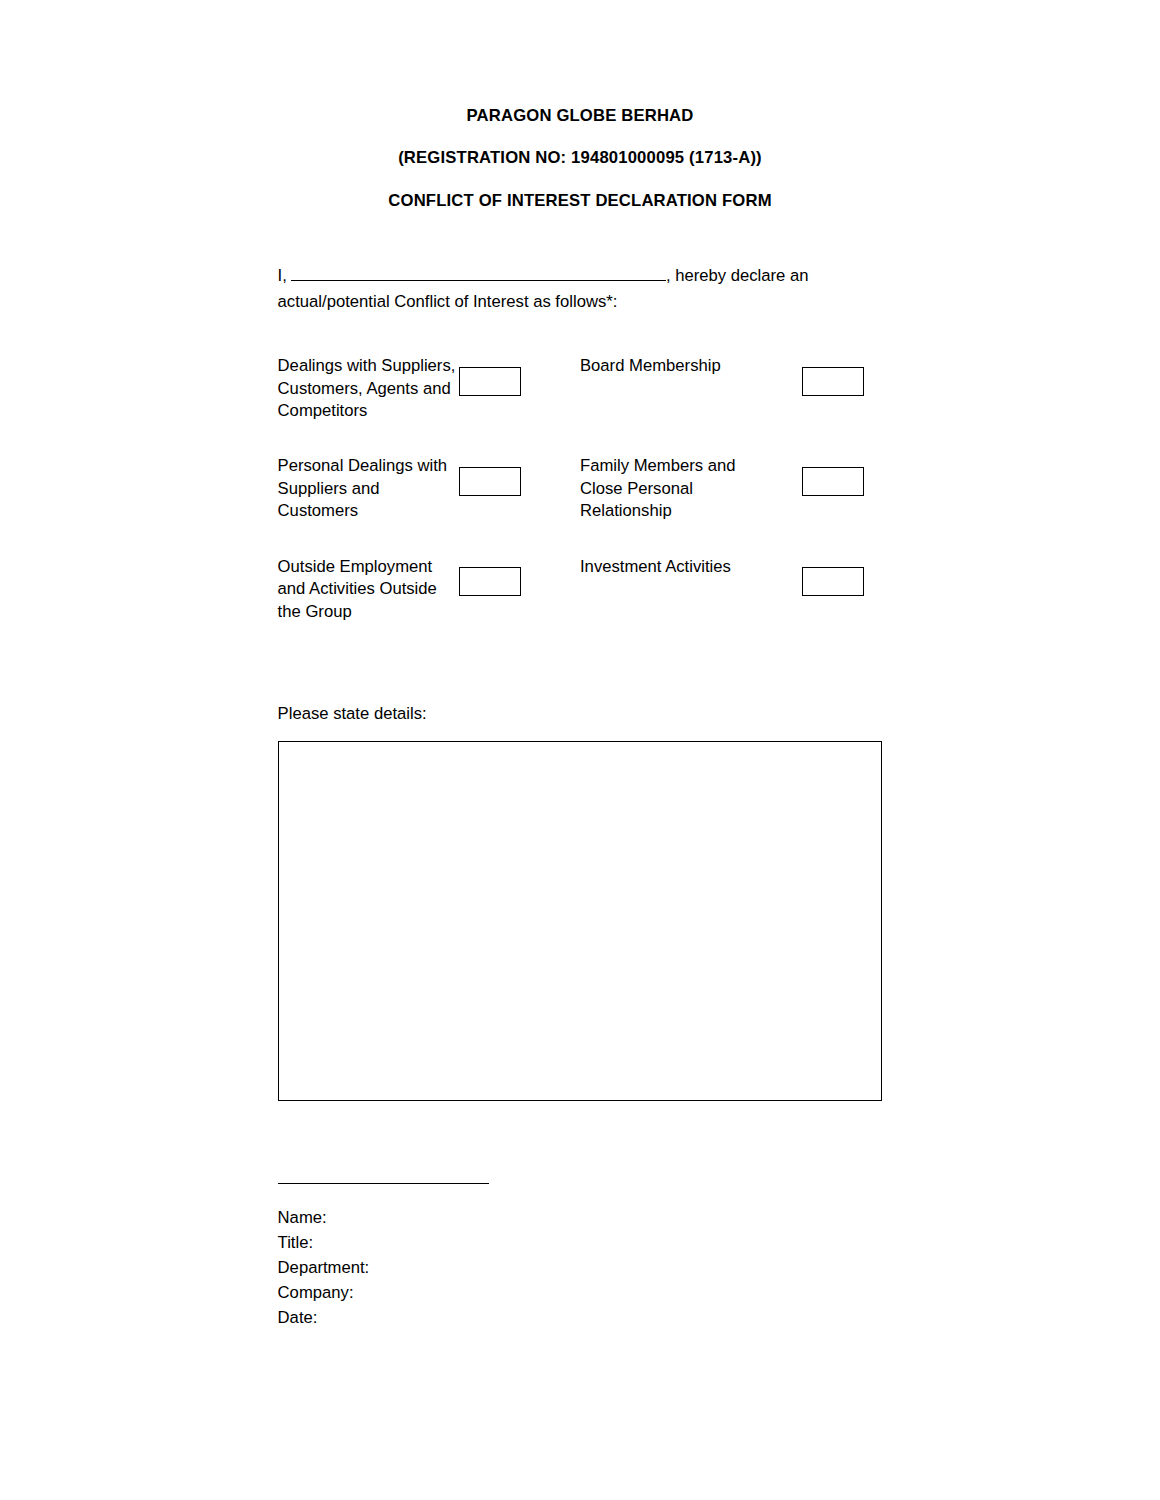PARAGON GLOBE BERHAD
(REGISTRATION NO: 194801000095 (1713-A))
CONFLICT OF INTEREST DECLARATION FORM
I, , hereby declare an actual/potential Conflict of Interest as follows*:
| Dealings with Suppliers, Customers, Agents and Competitors | | Board Membership | |
| Personal Dealings with Suppliers and Customers | | Family Members and Close Personal Relationship | |
| Outside Employment and Activities Outside the Group | | Investment Activities | |
Please state details:
Name:
Title:
Department:
Company:
Date: